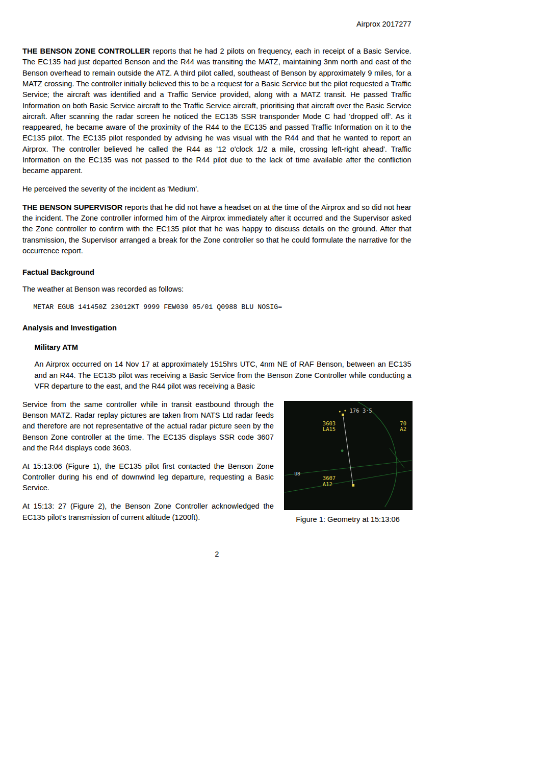Airprox 2017277
THE BENSON ZONE CONTROLLER reports that he had 2 pilots on frequency, each in receipt of a Basic Service. The EC135 had just departed Benson and the R44 was transiting the MATZ, maintaining 3nm north and east of the Benson overhead to remain outside the ATZ. A third pilot called, southeast of Benson by approximately 9 miles, for a MATZ crossing. The controller initially believed this to be a request for a Basic Service but the pilot requested a Traffic Service; the aircraft was identified and a Traffic Service provided, along with a MATZ transit. He passed Traffic Information on both Basic Service aircraft to the Traffic Service aircraft, prioritising that aircraft over the Basic Service aircraft. After scanning the radar screen he noticed the EC135 SSR transponder Mode C had 'dropped off'. As it reappeared, he became aware of the proximity of the R44 to the EC135 and passed Traffic Information on it to the EC135 pilot. The EC135 pilot responded by advising he was visual with the R44 and that he wanted to report an Airprox. The controller believed he called the R44 as '12 o'clock 1/2 a mile, crossing left-right ahead'. Traffic Information on the EC135 was not passed to the R44 pilot due to the lack of time available after the confliction became apparent.
He perceived the severity of the incident as 'Medium'.
THE BENSON SUPERVISOR reports that he did not have a headset on at the time of the Airprox and so did not hear the incident. The Zone controller informed him of the Airprox immediately after it occurred and the Supervisor asked the Zone controller to confirm with the EC135 pilot that he was happy to discuss details on the ground. After that transmission, the Supervisor arranged a break for the Zone controller so that he could formulate the narrative for the occurrence report.
Factual Background
The weather at Benson was recorded as follows:
METAR EGUB 141450Z 23012KT 9999 FEW030 05/01 Q0988 BLU NOSIG=
Analysis and Investigation
Military ATM
An Airprox occurred on 14 Nov 17 at approximately 1515hrs UTC, 4nm NE of RAF Benson, between an EC135 and an R44. The EC135 pilot was receiving a Basic Service from the Benson Zone Controller while conducting a VFR departure to the east, and the R44 pilot was receiving a Basic
176 3·5 3603 LA15 70 A2 3607 A12 U8
Figure 1: Geometry at 15:13:06
Service from the same controller while in transit eastbound through the Benson MATZ. Radar replay pictures are taken from NATS Ltd radar feeds and therefore are not representative of the actual radar picture seen by the Benson Zone controller at the time. The EC135 displays SSR code 3607 and the R44 displays code 3603.
At 15:13:06 (Figure 1), the EC135 pilot first contacted the Benson Zone Controller during his end of downwind leg departure, requesting a Basic Service.
At 15:13: 27 (Figure 2), the Benson Zone Controller acknowledged the EC135 pilot's transmission of current altitude (1200ft).
2